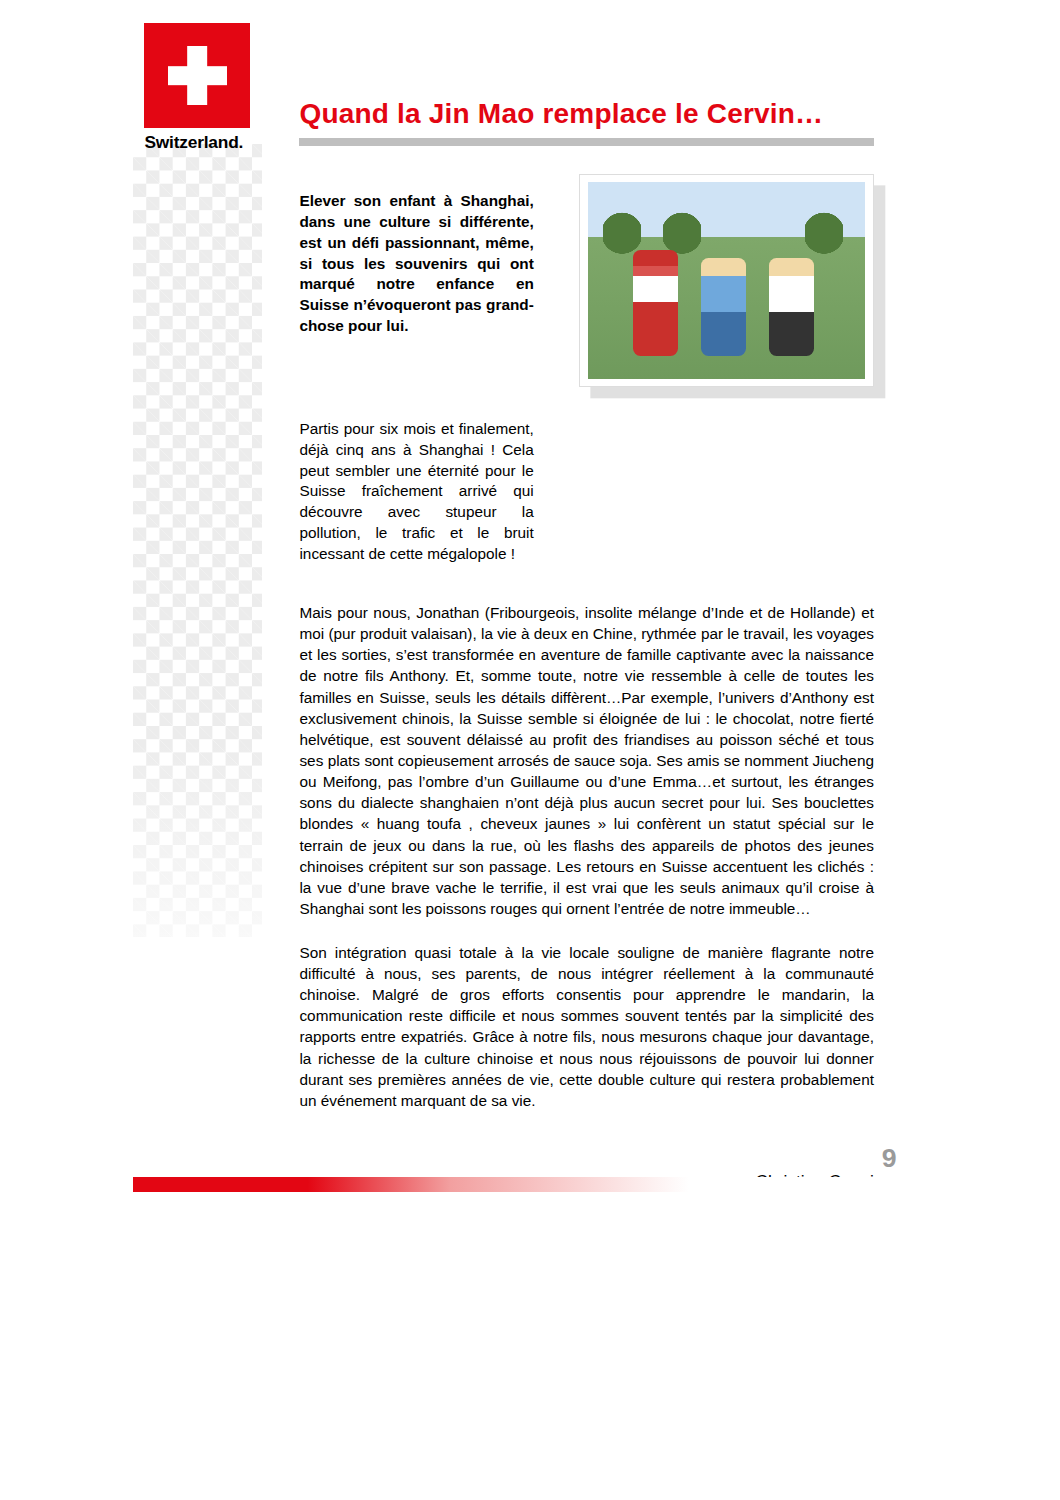Switzerland.
Quand la Jin Mao remplace le Cervin…
Elever son enfant à Shanghai, dans une culture si différente, est un défi passionnant, même, si tous les souvenirs qui ont marqué notre enfance en Suisse n’évoqueront pas grand-chose pour lui.
Partis pour six mois et finalement, déjà cinq ans à Shanghai ! Cela peut sembler une éternité pour le Suisse fraîchement arrivé qui découvre avec stupeur la pollution, le trafic et le bruit incessant de cette mégalopole !
Mais pour nous, Jonathan (Fribourgeois, insolite mélange d’Inde et de Hollande) et moi (pur produit valaisan), la vie à deux en Chine, rythmée par le travail, les voyages et les sorties, s’est transformée en aventure de famille captivante avec la naissance de notre fils Anthony. Et, somme toute, notre vie ressemble à celle de toutes les familles en Suisse, seuls les détails diffèrent…Par exemple, l’univers d’Anthony est exclusivement chinois, la Suisse semble si éloignée de lui : le chocolat, notre fierté helvétique, est souvent délaissé au profit des friandises au poisson séché et tous ses plats sont copieusement arrosés de sauce soja. Ses amis se nomment Jiucheng ou Meifong, pas l’ombre d’un Guillaume ou d’une Emma…et surtout, les étranges sons du dialecte shanghaien n’ont déjà plus aucun secret pour lui. Ses bouclettes blondes « huang toufa , cheveux jaunes » lui confèrent un statut spécial sur le terrain de jeux ou dans la rue, où les flashs des appareils de photos des jeunes chinoises crépitent sur son passage. Les retours en Suisse accentuent les clichés : la vue d’une brave vache le terrifie, il est vrai que les seuls animaux qu’il croise à Shanghai sont les poissons rouges qui ornent l’entrée de notre immeuble…
Son intégration quasi totale à la vie locale souligne de manière flagrante notre difficulté à nous, ses parents, de nous intégrer réellement à la communauté chinoise. Malgré de gros efforts consentis pour apprendre le mandarin, la communication reste difficile et nous sommes souvent tentés par la simplicité des rapports entre expatriés. Grâce à notre fils, nous mesurons chaque jour davantage, la richesse de la culture chinoise et nous nous réjouissons de pouvoir lui donner durant ses premières années de vie, cette double culture qui restera probablement un événement marquant de sa vie.
Christine Cappi
9